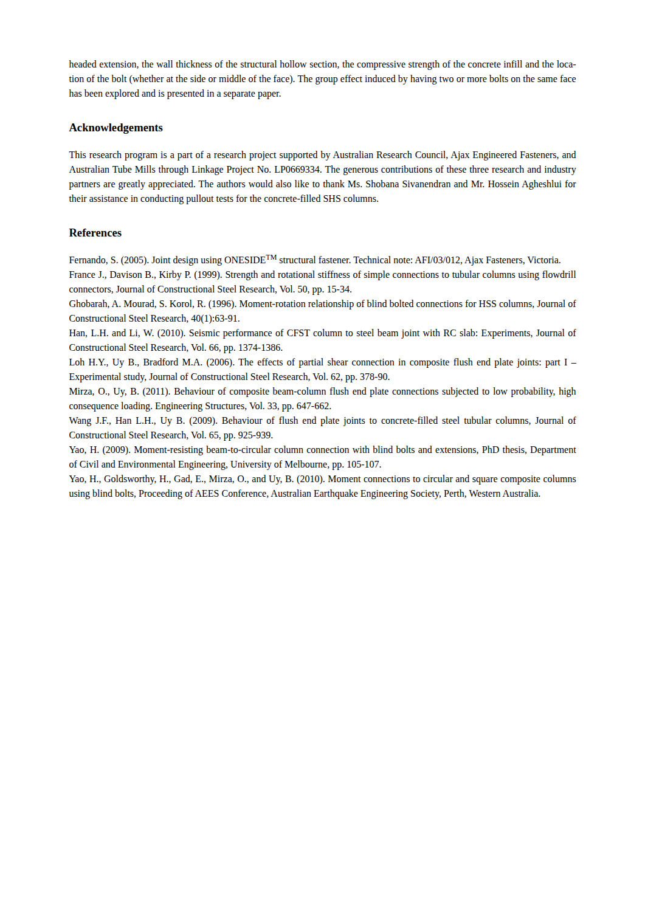headed extension, the wall thickness of the structural hollow section, the compressive strength of the concrete infill and the location of the bolt (whether at the side or middle of the face). The group effect induced by having two or more bolts on the same face has been explored and is presented in a separate paper.
Acknowledgements
This research program is a part of a research project supported by Australian Research Council, Ajax Engineered Fasteners, and Australian Tube Mills through Linkage Project No. LP0669334. The generous contributions of these three research and industry partners are greatly appreciated. The authors would also like to thank Ms. Shobana Sivanendran and Mr. Hossein Agheshlui for their assistance in conducting pullout tests for the concrete-filled SHS columns.
References
Fernando, S. (2005). Joint design using ONESIDETM structural fastener. Technical note: AFI/03/012, Ajax Fasteners, Victoria.
France J., Davison B., Kirby P. (1999). Strength and rotational stiffness of simple connections to tubular columns using flowdrill connectors, Journal of Constructional Steel Research, Vol. 50, pp. 15-34.
Ghobarah, A. Mourad, S. Korol, R. (1996). Moment-rotation relationship of blind bolted connections for HSS columns, Journal of Constructional Steel Research, 40(1):63-91.
Han, L.H. and Li, W. (2010). Seismic performance of CFST column to steel beam joint with RC slab: Experiments, Journal of Constructional Steel Research, Vol. 66, pp. 1374-1386.
Loh H.Y., Uy B., Bradford M.A. (2006). The effects of partial shear connection in composite flush end plate joints: part I – Experimental study, Journal of Constructional Steel Research, Vol. 62, pp. 378-90.
Mirza, O., Uy, B. (2011). Behaviour of composite beam-column flush end plate connections subjected to low probability, high consequence loading. Engineering Structures, Vol. 33, pp. 647-662.
Wang J.F., Han L.H., Uy B. (2009). Behaviour of flush end plate joints to concrete-filled steel tubular columns, Journal of Constructional Steel Research, Vol. 65, pp. 925-939.
Yao, H. (2009). Moment-resisting beam-to-circular column connection with blind bolts and extensions, PhD thesis, Department of Civil and Environmental Engineering, University of Melbourne, pp. 105-107.
Yao, H., Goldsworthy, H., Gad, E., Mirza, O., and Uy, B. (2010). Moment connections to circular and square composite columns using blind bolts, Proceeding of AEES Conference, Australian Earthquake Engineering Society, Perth, Western Australia.